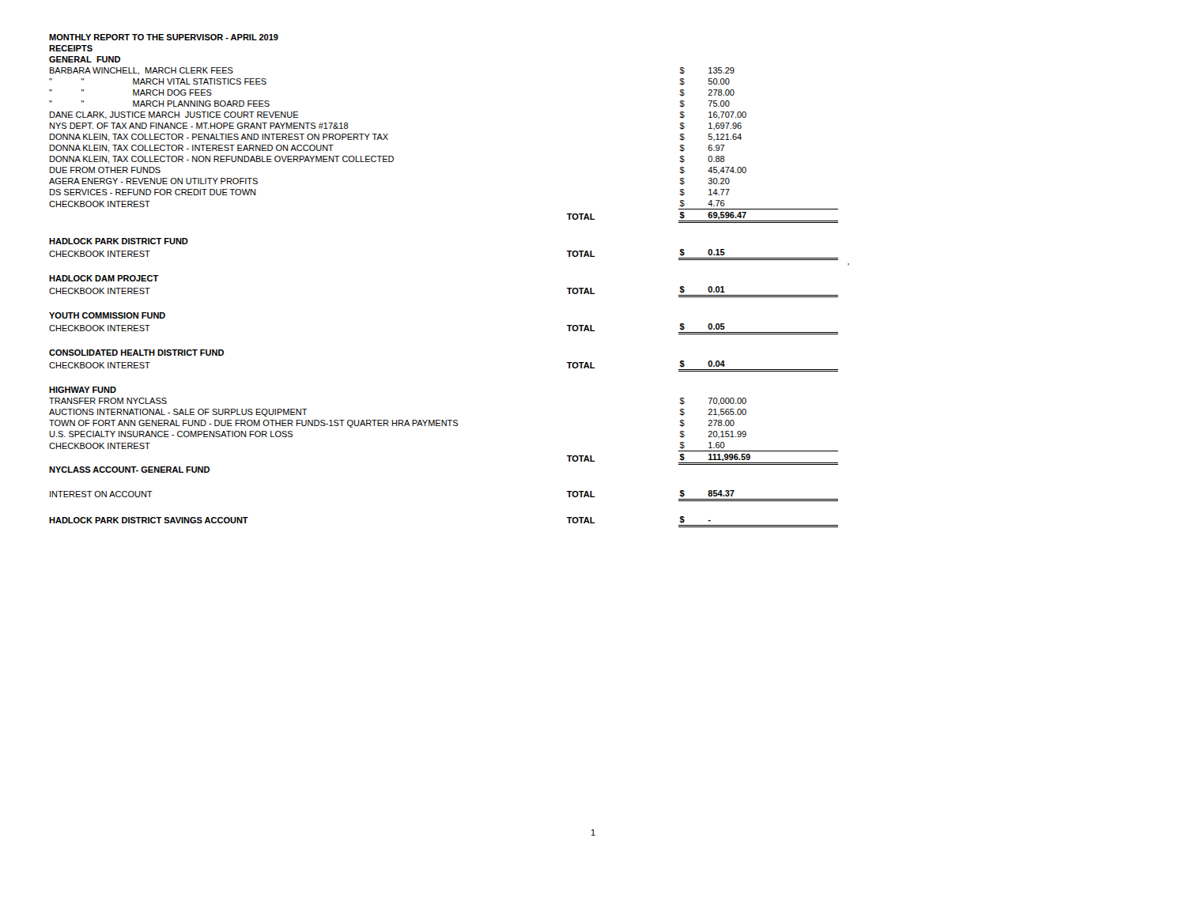| MONTHLY REPORT TO THE SUPERVISOR - APRIL 2019 | | | |
| RECEIPTS | | | |
| GENERAL FUND | | | |
| BARBARA WINCHELL, MARCH CLERK FEES | | $ | 135.29 |
| " " MARCH VITAL STATISTICS FEES | | $ | 50.00 |
| " " MARCH DOG FEES | | $ | 278.00 |
| " " MARCH PLANNING BOARD FEES | | $ | 75.00 |
| DANE CLARK, JUSTICE MARCH JUSTICE COURT REVENUE | | $ | 16,707.00 |
| NYS DEPT. OF TAX AND FINANCE - MT.HOPE GRANT PAYMENTS #17&18 | | $ | 1,697.96 |
| DONNA KLEIN, TAX COLLECTOR - PENALTIES AND INTEREST ON PROPERTY TAX | | $ | 5,121.64 |
| DONNA KLEIN, TAX COLLECTOR - INTEREST EARNED ON ACCOUNT | | $ | 6.97 |
| DONNA KLEIN, TAX COLLECTOR - NON REFUNDABLE OVERPAYMENT COLLECTED | | $ | 0.88 |
| DUE FROM OTHER FUNDS | | $ | 45,474.00 |
| AGERA ENERGY - REVENUE ON UTILITY PROFITS | | $ | 30.20 |
| DS SERVICES - REFUND FOR CREDIT DUE TOWN | | $ | 14.77 |
| CHECKBOOK INTEREST | | $ | 4.76 |
| | TOTAL | $ | 69,596.47 |
| HADLOCK PARK DISTRICT FUND | | | |
| CHECKBOOK INTEREST | TOTAL | $ | 0.15 |
| HADLOCK DAM PROJECT | | | |
| CHECKBOOK INTEREST | TOTAL | $ | 0.01 |
| YOUTH COMMISSION FUND | | | |
| CHECKBOOK INTEREST | TOTAL | $ | 0.05 |
| CONSOLIDATED HEALTH DISTRICT FUND | | | |
| CHECKBOOK INTEREST | TOTAL | $ | 0.04 |
| HIGHWAY FUND | | | |
| TRANSFER FROM NYCLASS | | $ | 70,000.00 |
| AUCTIONS INTERNATIONAL - SALE OF SURPLUS EQUIPMENT | | $ | 21,565.00 |
| TOWN OF FORT ANN GENERAL FUND - DUE FROM OTHER FUNDS-1ST QUARTER HRA PAYMENTS | | $ | 278.00 |
| U.S. SPECIALTY INSURANCE - COMPENSATION FOR LOSS | | $ | 20,151.99 |
| CHECKBOOK INTEREST | | $ | 1.60 |
| | TOTAL | $ | 111,996.59 |
| NYCLASS ACCOUNT- GENERAL FUND | | | |
| INTEREST ON ACCOUNT | TOTAL | $ | 854.37 |
| HADLOCK PARK DISTRICT SAVINGS ACCOUNT | TOTAL | $ | - |
1